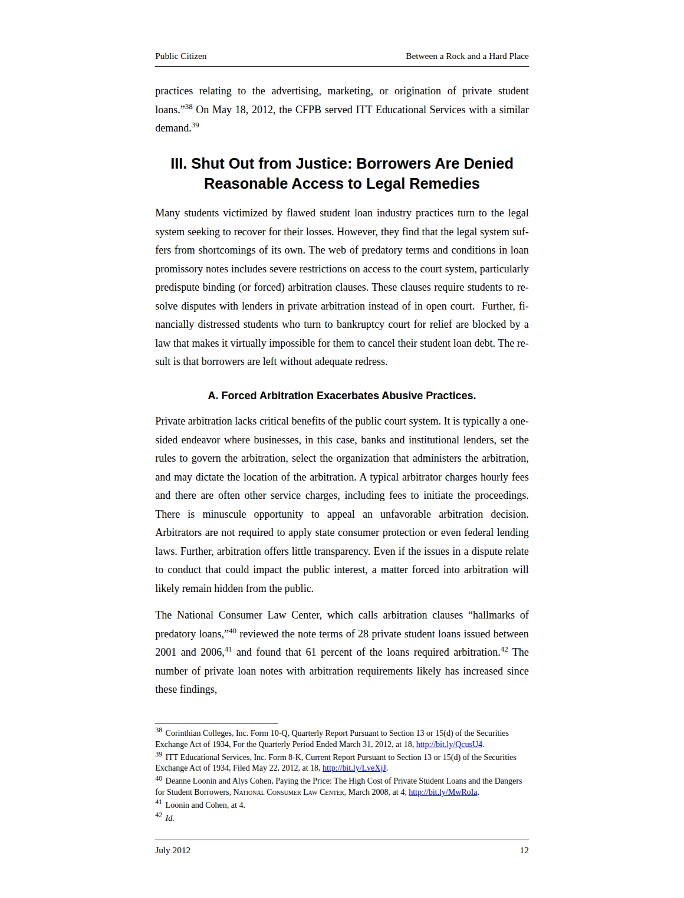Public Citizen Between a Rock and a Hard Place
practices relating to the advertising, marketing, or origination of private student loans.”38 On May 18, 2012, the CFPB served ITT Educational Services with a similar demand.39
III. Shut Out from Justice: Borrowers Are Denied Reasonable Access to Legal Remedies
Many students victimized by flawed student loan industry practices turn to the legal system seeking to recover for their losses. However, they find that the legal system suffers from shortcomings of its own. The web of predatory terms and conditions in loan promissory notes includes severe restrictions on access to the court system, particularly predispute binding (or forced) arbitration clauses. These clauses require students to resolve disputes with lenders in private arbitration instead of in open court. Further, financially distressed students who turn to bankruptcy court for relief are blocked by a law that makes it virtually impossible for them to cancel their student loan debt. The result is that borrowers are left without adequate redress.
A. Forced Arbitration Exacerbates Abusive Practices.
Private arbitration lacks critical benefits of the public court system. It is typically a one-sided endeavor where businesses, in this case, banks and institutional lenders, set the rules to govern the arbitration, select the organization that administers the arbitration, and may dictate the location of the arbitration. A typical arbitrator charges hourly fees and there are often other service charges, including fees to initiate the proceedings. There is minuscule opportunity to appeal an unfavorable arbitration decision. Arbitrators are not required to apply state consumer protection or even federal lending laws. Further, arbitration offers little transparency. Even if the issues in a dispute relate to conduct that could impact the public interest, a matter forced into arbitration will likely remain hidden from the public.
The National Consumer Law Center, which calls arbitration clauses “hallmarks of predatory loans,”40 reviewed the note terms of 28 private student loans issued between 2001 and 2006,41 and found that 61 percent of the loans required arbitration.42 The number of private loan notes with arbitration requirements likely has increased since these findings,
38 Corinthian Colleges, Inc. Form 10-Q, Quarterly Report Pursuant to Section 13 or 15(d) of the Securities Exchange Act of 1934, For the Quarterly Period Ended March 31, 2012, at 18, http://bit.ly/QcusU4.
39 ITT Educational Services, Inc. Form 8-K, Current Report Pursuant to Section 13 or 15(d) of the Securities Exchange Act of 1934, Filed May 22, 2012, at 18, http://bit.ly/LveXjJ.
40 Deanne Loonin and Alys Cohen, Paying the Price: The High Cost of Private Student Loans and the Dangers for Student Borrowers, National Consumer Law Center, March 2008, at 4, http://bit.ly/MwRoIa.
41 Loonin and Cohen, at 4.
42 Id.
July 2012 12